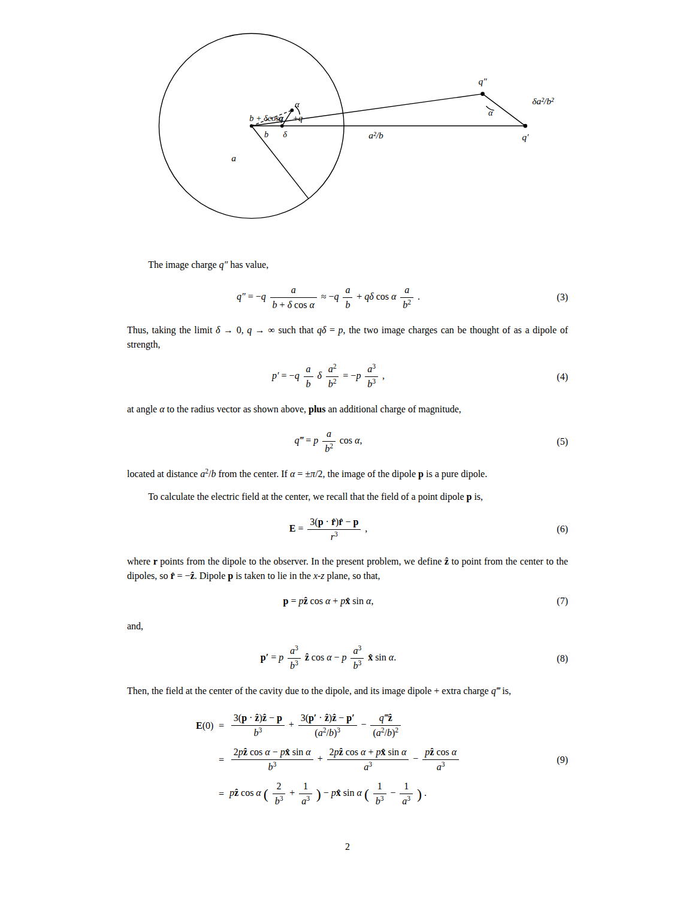q″ q′ α α a a²/b δa²/b² b + δcosα b δ -q +q
The image charge q″ has value,
q″ = −q ab + δ cos α ≈ −q ab + qδ cos α ab2 .
(3)
Thus, taking the limit δ → 0, q → ∞ such that qδ = p, the two image charges can be thought of as a dipole of strength,
p′ = −q ab δ a2 b2 = −p a3 b3 ,
(4)
at angle α to the radius vector as shown above, plus an additional charge of magnitude,
q‴ = p ab2 cos α,
(5)
located at distance a2/b from the center. If α = ±π/2, the image of the dipole p is a pure dipole.
To calculate the electric field at the center, we recall that the field of a point dipole p is,
E = 3(p · r̂)r̂ − p r3 ,
(6)
where r points from the dipole to the observer. In the present problem, we define ẑ to point from the center to the dipoles, so r̂ = −ẑ. Dipole p is taken to lie in the x-z plane, so that,
p = pẑ cos α + px̂ sin α,
(7)
and,
p′ = p a3 b3 ẑ cos α − p a3 b3 x̂ sin α.
(8)
Then, the field at the center of the cavity due to the dipole, and its image dipole + extra charge q‴ is,
| E (0) | = | 3( p · ẑ ) ẑ − p b 3 + 3( p′ · ẑ ) ẑ − p′ ( a 2 / b ) 3 − q‴ ẑ ( a 2 / b ) 2 |
| | = | 2 p ẑ cos α − p x̂ sin α b 3 + 2 p ẑ cos α + p x̂ sin α a 3 − p ẑ cos α a 3 |
| | = | p ẑ cos α ( 2 b 3 + 1 a 3 ) − p x̂ sin α ( 1 b 3 − 1 a 3 ) . |
(9)
2